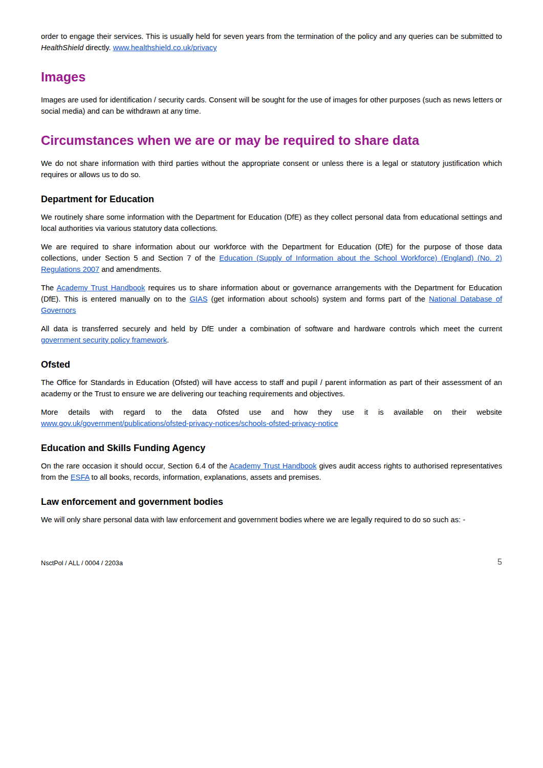order to engage their services. This is usually held for seven years from the termination of the policy and any queries can be submitted to HealthShield directly. www.healthshield.co.uk/privacy
Images
Images are used for identification / security cards. Consent will be sought for the use of images for other purposes (such as news letters or social media) and can be withdrawn at any time.
Circumstances when we are or may be required to share data
We do not share information with third parties without the appropriate consent or unless there is a legal or statutory justification which requires or allows us to do so.
Department for Education
We routinely share some information with the Department for Education (DfE) as they collect personal data from educational settings and local authorities via various statutory data collections.
We are required to share information about our workforce with the Department for Education (DfE) for the purpose of those data collections, under Section 5 and Section 7 of the Education (Supply of Information about the School Workforce) (England) (No. 2) Regulations 2007 and amendments.
The Academy Trust Handbook requires us to share information about or governance arrangements with the Department for Education (DfE). This is entered manually on to the GIAS (get information about schools) system and forms part of the National Database of Governors
All data is transferred securely and held by DfE under a combination of software and hardware controls which meet the current government security policy framework.
Ofsted
The Office for Standards in Education (Ofsted) will have access to staff and pupil / parent information as part of their assessment of an academy or the Trust to ensure we are delivering our teaching requirements and objectives.
More details with regard to the data Ofsted use and how they use it is available on their website www.gov.uk/government/publications/ofsted-privacy-notices/schools-ofsted-privacy-notice
Education and Skills Funding Agency
On the rare occasion it should occur, Section 6.4 of the Academy Trust Handbook gives audit access rights to authorised representatives from the ESFA to all books, records, information, explanations, assets and premises.
Law enforcement and government bodies
We will only share personal data with law enforcement and government bodies where we are legally required to do so such as: -
NsctPol / ALL / 0004 / 2203a
5